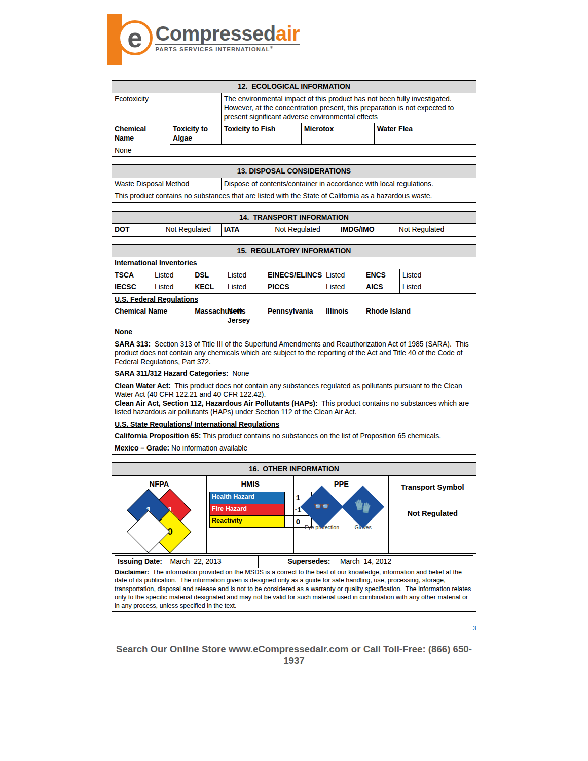e
Compressedair
PARTS SERVICES INTERNATIONAL®
| 12. ECOLOGICAL INFORMATION |
| Ecotoxicity | The environmental impact of this product has not been fully investigated. However, at the concentration present, this preparation is not expected to present significant adverse environmental effects |
| Chemical Name | Toxicity to Algae | Toxicity to Fish | Microtox | Water Flea |
| None | | | | |
| 13. DISPOSAL CONSIDERATIONS |
| Waste Disposal Method | Dispose of contents/container in accordance with local regulations. |
| This product contains no substances that are listed with the State of California as a hazardous waste. |
| 14. TRANSPORT INFORMATION |
| DOT | Not Regulated | IATA | Not Regulated | IMDG/IMO | Not Regulated |
| 15. REGULATORY INFORMATION |
| International Inventories |
| TSCA | Listed | DSL | Listed | EINECS/ELINCS | Listed | ENCS | Listed |
| IECSC | Listed | KECL | Listed | PICCS | Listed | AICS | Listed |
| U.S. Federal Regulations |
| Chemical Name | Massachusetts | New Jersey | Pennsylvania | Illinois | Rhode Island |
| None |
| SARA 313: Section 313 of Title III of the Superfund Amendments and Reauthorization Act of 1985 (SARA). This product does not contain any chemicals which are subject to the reporting of the Act and Title 40 of the Code of Federal Regulations, Part 372. |
| SARA 311/312 Hazard Categories: None |
| Clean Water Act: This product does not contain any substances regulated as pollutants pursuant to the Clean Water Act (40 CFR 122.21 and 40 CFR 122.42). Clean Air Act, Section 112, Hazardous Air Pollutants (HAPs): This product contains no substances which are listed hazardous air pollutants (HAPs) under Section 112 of the Clean Air Act. |
| U.S. State Regulations/ International Regulations |
| California Proposition 65: This product contains no substances on the list of Proposition 65 chemicals. |
| Mexico – Grade: No information available |
| 16. OTHER INFORMATION |
| NFPA 1 1 0 | HMIS / Health Hazard / 1 / / Fire Hazard / ·1 / / Reactivity / 0 / | PPE 👓 Eye protection 🧤 Gloves | Transport Symbol Not Regulated |
| / Issuing Date: March 22, 2013 / Supersedes: March 14, 2012 / Disclaimer: The information provided on the MSDS is a correct to the best of our knowledge, information and belief at the date of its publication. The information given is designed only as a guide for safe handling, use, processing, storage, transportation, disposal and release and is not to be considered as a warranty or quality specification. The information relates only to the specific material designated and may not be valid for such material used in combination with any other material or in any process, unless specified in the text. |
3
Search Our Online Store www.eCompressedair.com or Call Toll-Free: (866) 650-1937